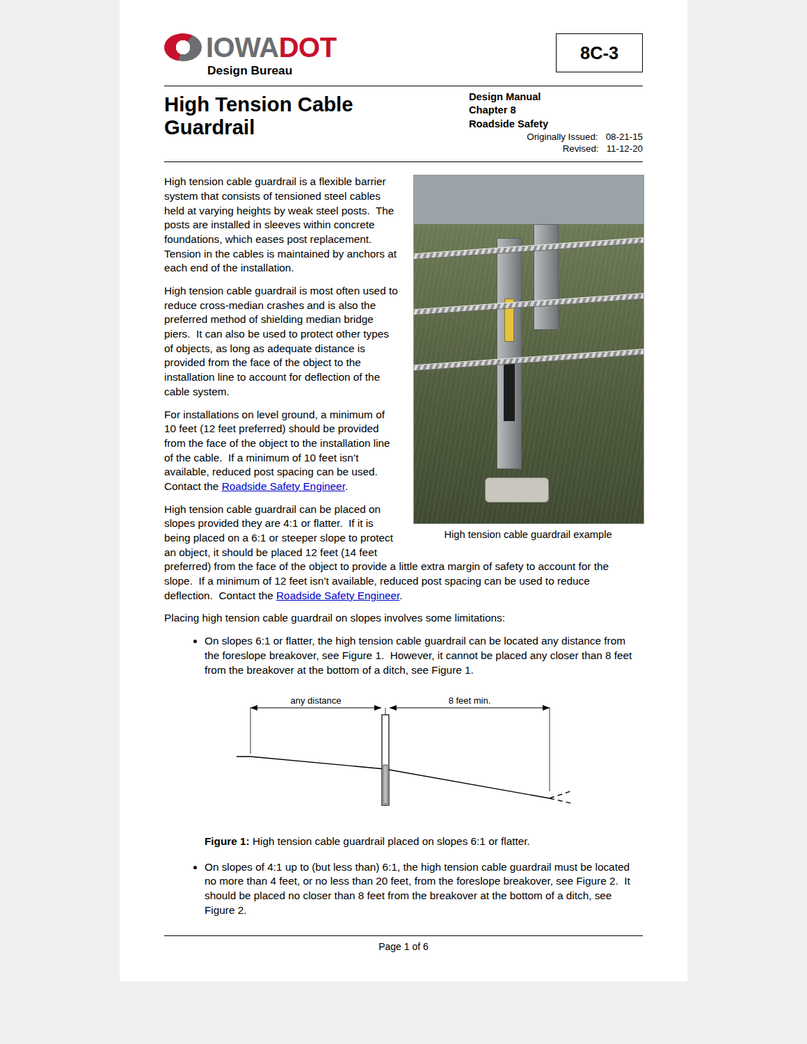IOWA DOT
Design Bureau
8C-3
High Tension Cable Guardrail
Design Manual
Chapter 8
Roadside Safety
Originally Issued: 08-21-15
Revised: 11-12-20
High tension cable guardrail example
High tension cable guardrail is a flexible barrier system that consists of tensioned steel cables held at varying heights by weak steel posts. The posts are installed in sleeves within concrete foundations, which eases post replacement. Tension in the cables is maintained by anchors at each end of the installation.
High tension cable guardrail is most often used to reduce cross-median crashes and is also the preferred method of shielding median bridge piers. It can also be used to protect other types of objects, as long as adequate distance is provided from the face of the object to the installation line to account for deflection of the cable system.
For installations on level ground, a minimum of 10 feet (12 feet preferred) should be provided from the face of the object to the installation line of the cable. If a minimum of 10 feet isn’t available, reduced post spacing can be used. Contact the Roadside Safety Engineer.
High tension cable guardrail can be placed on slopes provided they are 4:1 or flatter. If it is being placed on a 6:1 or steeper slope to protect an object, it should be placed 12 feet (14 feet preferred) from the face of the object to provide a little extra margin of safety to account for the slope. If a minimum of 12 feet isn’t available, reduced post spacing can be used to reduce deflection. Contact the Roadside Safety Engineer.
Placing high tension cable guardrail on slopes involves some limitations:
On slopes 6:1 or flatter, the high tension cable guardrail can be located any distance from the foreslope breakover, see Figure 1. However, it cannot be placed any closer than 8 feet from the breakover at the bottom of a ditch, see Figure 1.
any distance 8 feet min.
Figure 1: High tension cable guardrail placed on slopes 6:1 or flatter.
On slopes of 4:1 up to (but less than) 6:1, the high tension cable guardrail must be located no more than 4 feet, or no less than 20 feet, from the foreslope breakover, see Figure 2. It should be placed no closer than 8 feet from the breakover at the bottom of a ditch, see Figure 2.
Page 1 of 6